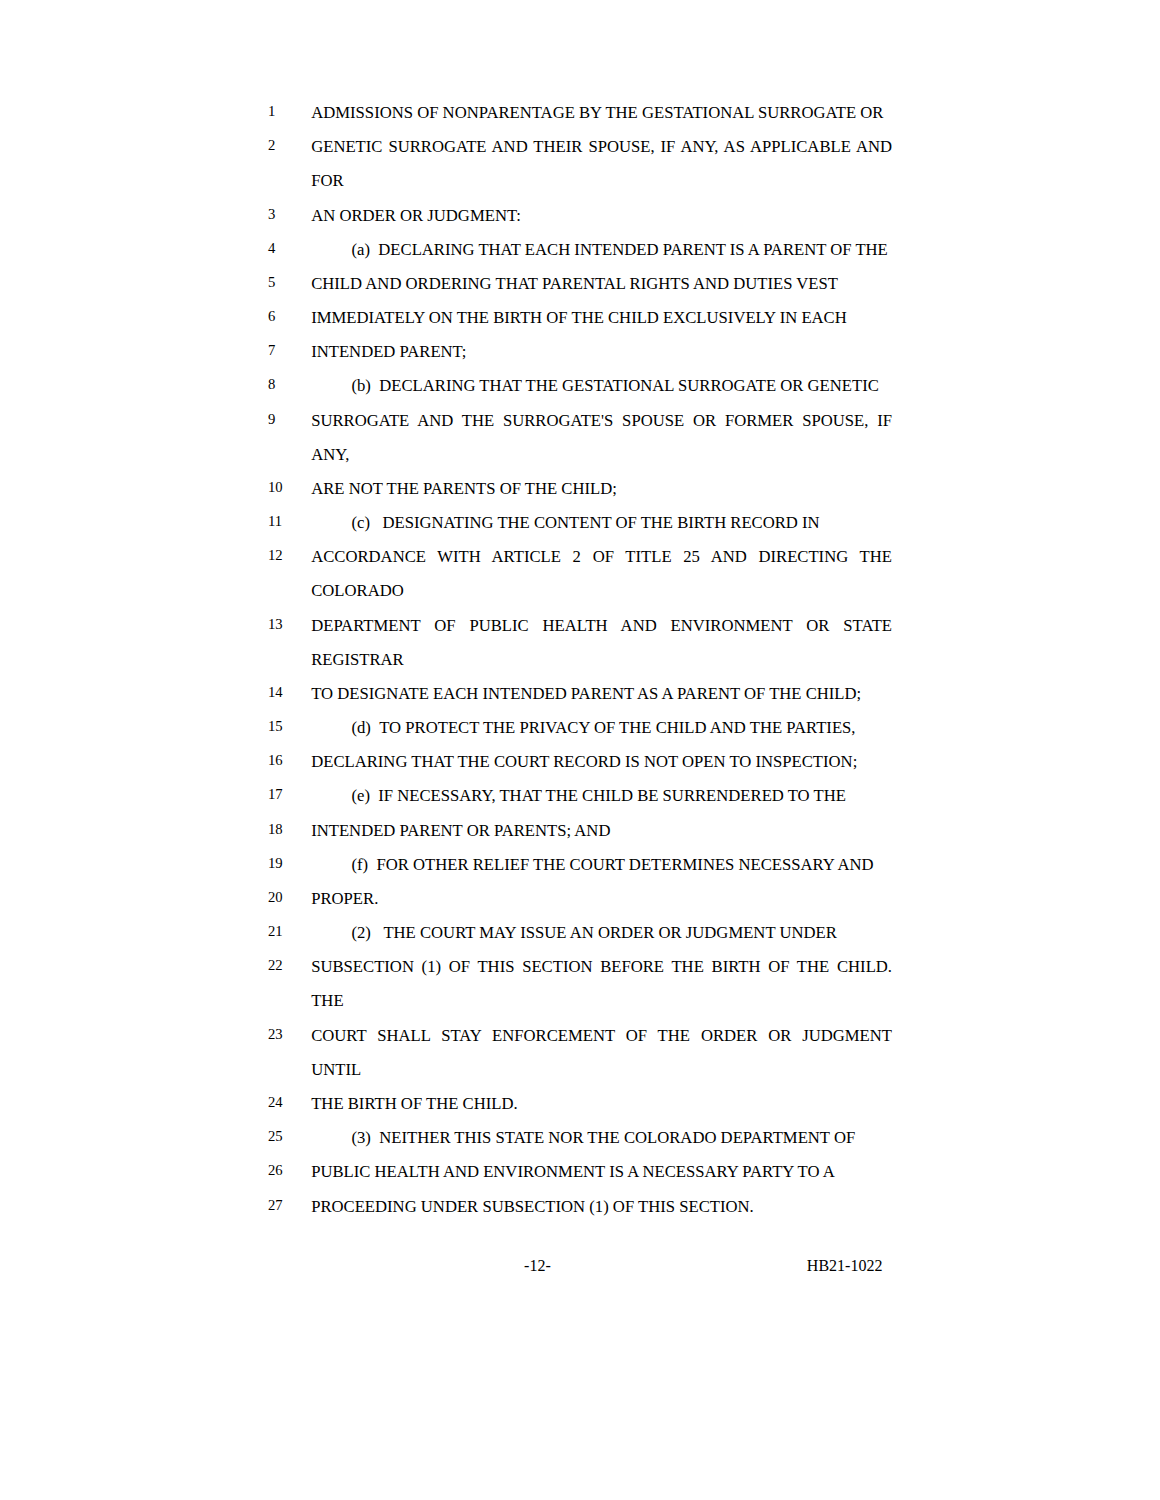| 1 | ADMISSIONS OF NONPARENTAGE BY THE GESTATIONAL SURROGATE OR |
| 2 | GENETIC SURROGATE AND THEIR SPOUSE, IF ANY, AS APPLICABLE AND FOR |
| 3 | AN ORDER OR JUDGMENT: |
| 4 | (a) DECLARING THAT EACH INTENDED PARENT IS A PARENT OF THE |
| 5 | CHILD AND ORDERING THAT PARENTAL RIGHTS AND DUTIES VEST |
| 6 | IMMEDIATELY ON THE BIRTH OF THE CHILD EXCLUSIVELY IN EACH |
| 7 | INTENDED PARENT; |
| 8 | (b) DECLARING THAT THE GESTATIONAL SURROGATE OR GENETIC |
| 9 | SURROGATE AND THE SURROGATE'S SPOUSE OR FORMER SPOUSE, IF ANY, |
| 10 | ARE NOT THE PARENTS OF THE CHILD; |
| 11 | (c) DESIGNATING THE CONTENT OF THE BIRTH RECORD IN |
| 12 | ACCORDANCE WITH ARTICLE 2 OF TITLE 25 AND DIRECTING THE COLORADO |
| 13 | DEPARTMENT OF PUBLIC HEALTH AND ENVIRONMENT OR STATE REGISTRAR |
| 14 | TO DESIGNATE EACH INTENDED PARENT AS A PARENT OF THE CHILD; |
| 15 | (d) TO PROTECT THE PRIVACY OF THE CHILD AND THE PARTIES, |
| 16 | DECLARING THAT THE COURT RECORD IS NOT OPEN TO INSPECTION; |
| 17 | (e) IF NECESSARY, THAT THE CHILD BE SURRENDERED TO THE |
| 18 | INTENDED PARENT OR PARENTS; AND |
| 19 | (f) FOR OTHER RELIEF THE COURT DETERMINES NECESSARY AND |
| 20 | PROPER. |
| 21 | (2) THE COURT MAY ISSUE AN ORDER OR JUDGMENT UNDER |
| 22 | SUBSECTION (1) OF THIS SECTION BEFORE THE BIRTH OF THE CHILD. THE |
| 23 | COURT SHALL STAY ENFORCEMENT OF THE ORDER OR JUDGMENT UNTIL |
| 24 | THE BIRTH OF THE CHILD. |
| 25 | (3) NEITHER THIS STATE NOR THE COLORADO DEPARTMENT OF |
| 26 | PUBLIC HEALTH AND ENVIRONMENT IS A NECESSARY PARTY TO A |
| 27 | PROCEEDING UNDER SUBSECTION (1) OF THIS SECTION. |
-12- HB21-1022